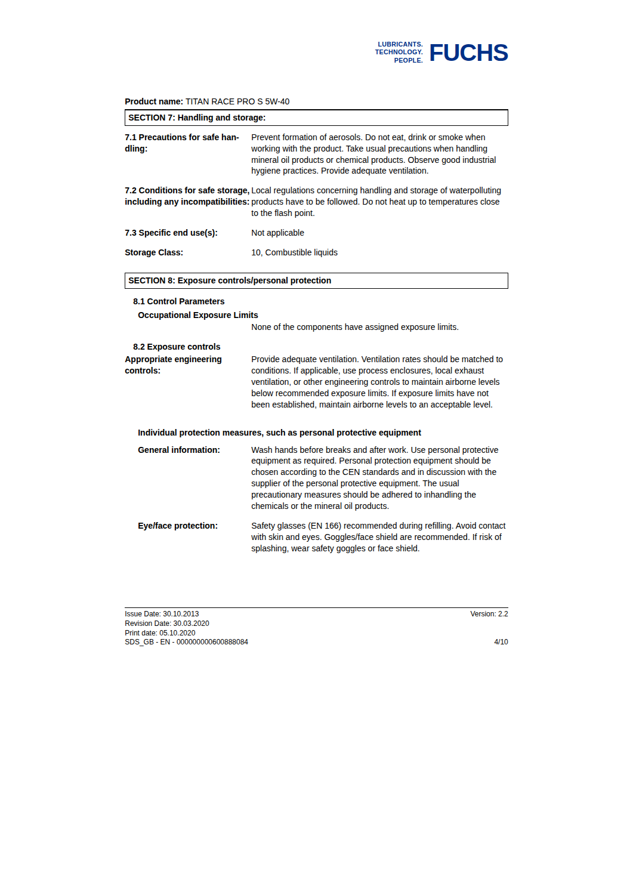LUBRICANTS.
TECHNOLOGY.
PEOPLE. FUCHS
Product name: TITAN RACE PRO S 5W-40
SECTION 7: Handling and storage:
| 7.1 Precautions for safe han- dling: | Prevent formation of aerosols. Do not eat, drink or smoke when working with the product. Take usual precautions when handling mineral oil products or chemical products. Observe good industrial hygiene practices. Provide adequate ventilation. |
| 7.2 Conditions for safe storage, including any incompatibilities: | Local regulations concerning handling and storage of waterpolluting products have to be followed. Do not heat up to temperatures close to the flash point. |
| 7.3 Specific end use(s): | Not applicable |
| Storage Class: | 10, Combustible liquids |
SECTION 8: Exposure controls/personal protection
8.1 Control Parameters
Occupational Exposure Limits
None of the components have assigned exposure limits.
8.2 Exposure controls
| Appropriate engineering controls: | Provide adequate ventilation. Ventilation rates should be matched to conditions. If applicable, use process enclosures, local exhaust ventilation, or other engineering controls to maintain airborne levels below recommended exposure limits. If exposure limits have not been established, maintain airborne levels to an acceptable level. |
Individual protection measures, such as personal protective equipment
| General information: | Wash hands before breaks and after work. Use personal protective equipment as required. Personal protection equipment should be chosen according to the CEN standards and in discussion with the supplier of the personal protective equipment. The usual precautionary measures should be adhered to inhandling the chemicals or the mineral oil products. |
| Eye/face protection: | Safety glasses (EN 166) recommended during refilling. Avoid contact with skin and eyes. Goggles/face shield are recommended. If risk of splashing, wear safety goggles or face shield. |
Issue Date: 30.10.2013
Revision Date: 30.03.2020
Print date: 05.10.2020
SDS_GB - EN - 000000000600888084
Version: 2.2
4/10